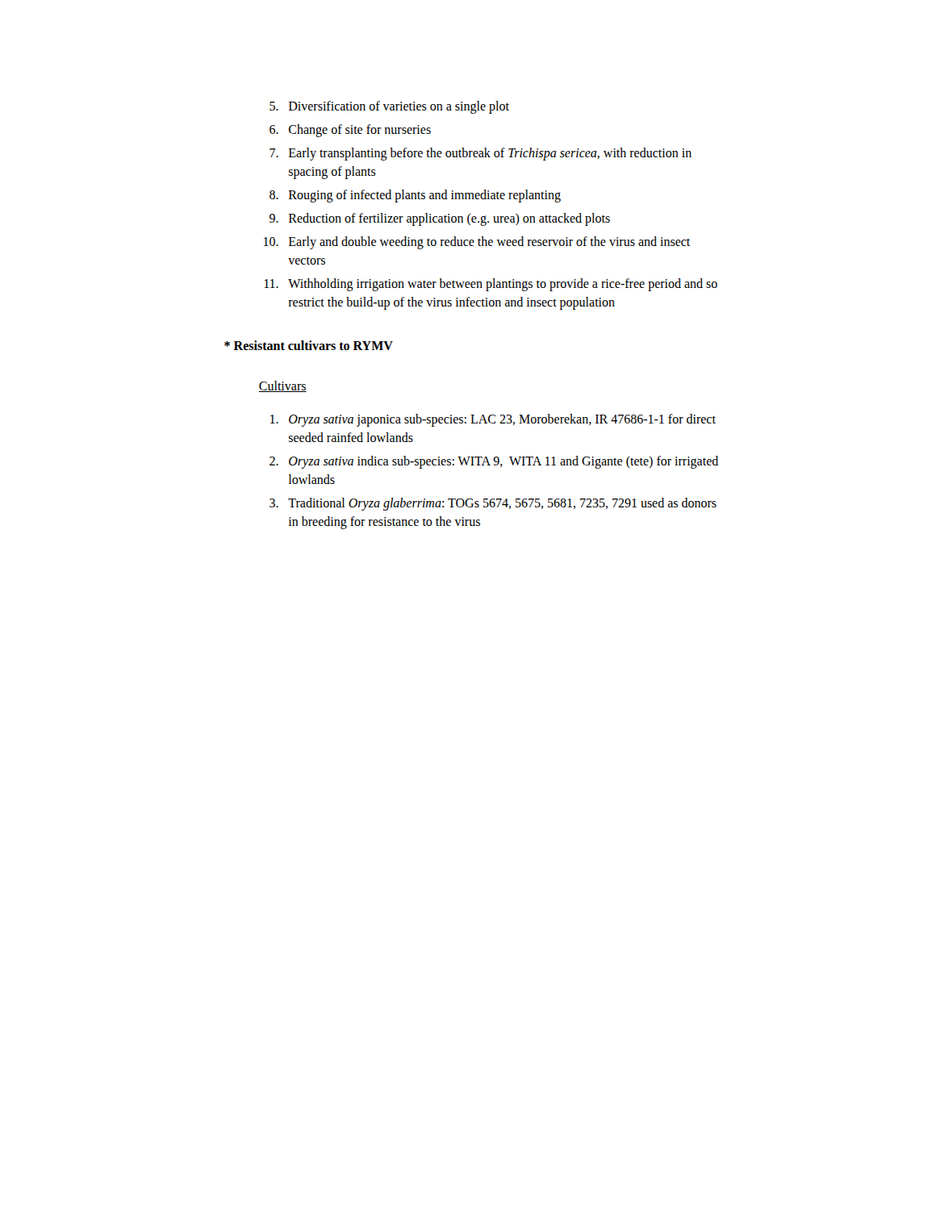Diversification of varieties on a single plot
Change of site for nurseries
Early transplanting before the outbreak of Trichispa sericea, with reduction in spacing of plants
Rouging of infected plants and immediate replanting
Reduction of fertilizer application (e.g. urea) on attacked plots
Early and double weeding to reduce the weed reservoir of the virus and insect vectors
Withholding irrigation water between plantings to provide a rice-free period and so restrict the build-up of the virus infection and insect population
* Resistant cultivars to RYMV
Cultivars
Oryza sativa japonica sub-species: LAC 23, Moroberekan, IR 47686-1-1 for direct seeded rainfed lowlands
Oryza sativa indica sub-species: WITA 9, WITA 11 and Gigante (tete) for irrigated lowlands
Traditional Oryza glaberrima: TOGs 5674, 5675, 5681, 7235, 7291 used as donors in breeding for resistance to the virus